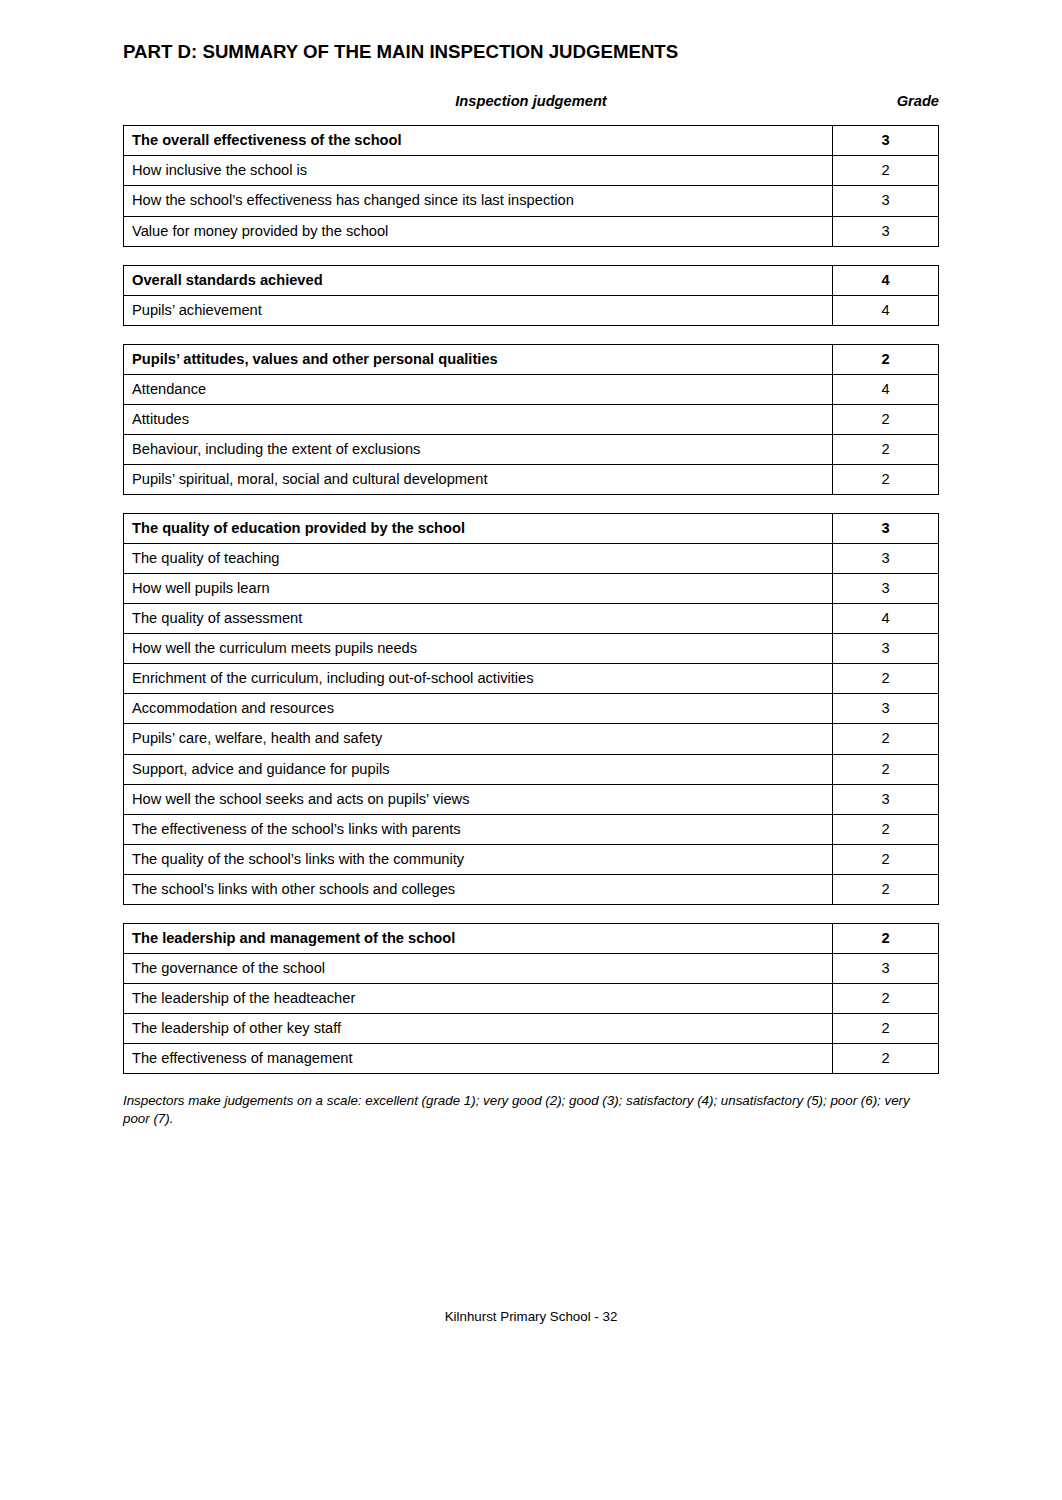PART D: SUMMARY OF THE MAIN INSPECTION JUDGEMENTS
Inspection judgement Grade
| The overall effectiveness of the school | 3 |
| How inclusive the school is | 2 |
| How the school’s effectiveness has changed since its last inspection | 3 |
| Value for money provided by the school | 3 |
| Overall standards achieved | 4 |
| Pupils’ achievement | 4 |
| Pupils’ attitudes, values and other personal qualities | 2 |
| Attendance | 4 |
| Attitudes | 2 |
| Behaviour, including the extent of exclusions | 2 |
| Pupils’ spiritual, moral, social and cultural development | 2 |
| The quality of education provided by the school | 3 |
| The quality of teaching | 3 |
| How well pupils learn | 3 |
| The quality of assessment | 4 |
| How well the curriculum meets pupils needs | 3 |
| Enrichment of the curriculum, including out-of-school activities | 2 |
| Accommodation and resources | 3 |
| Pupils’ care, welfare, health and safety | 2 |
| Support, advice and guidance for pupils | 2 |
| How well the school seeks and acts on pupils’ views | 3 |
| The effectiveness of the school’s links with parents | 2 |
| The quality of the school’s links with the community | 2 |
| The school’s links with other schools and colleges | 2 |
| The leadership and management of the school | 2 |
| The governance of the school | 3 |
| The leadership of the headteacher | 2 |
| The leadership of other key staff | 2 |
| The effectiveness of management | 2 |
Inspectors make judgements on a scale: excellent (grade 1); very good (2); good (3); satisfactory (4); unsatisfactory (5); poor (6); very poor (7).
Kilnhurst Primary School - 32